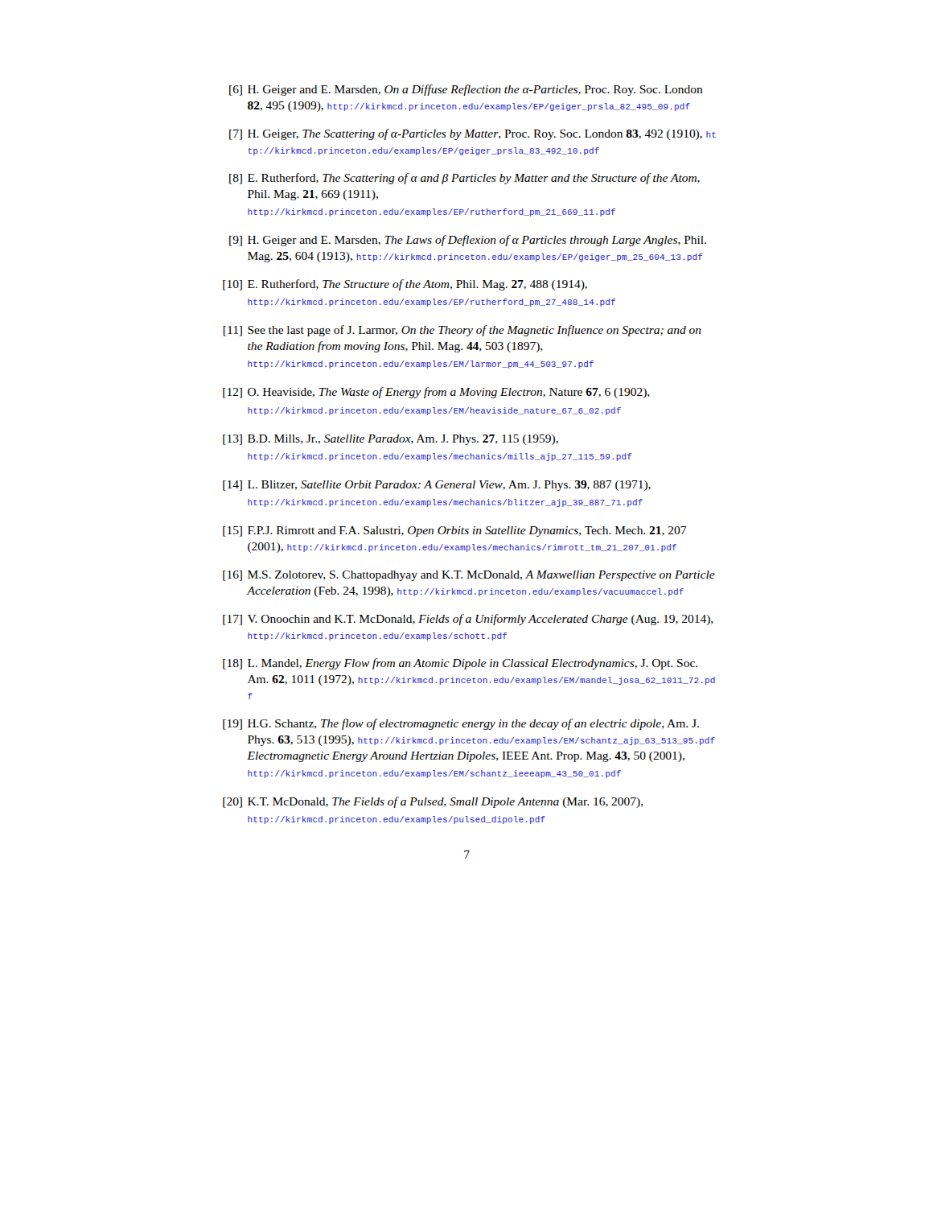[6] H. Geiger and E. Marsden, On a Diffuse Reflection the α-Particles, Proc. Roy. Soc. London 82, 495 (1909), http://kirkmcd.princeton.edu/examples/EP/geiger_prsla_82_495_09.pdf
[7] H. Geiger, The Scattering of α-Particles by Matter, Proc. Roy. Soc. London 83, 492 (1910), http://kirkmcd.princeton.edu/examples/EP/geiger_prsla_83_492_10.pdf
[8] E. Rutherford, The Scattering of α and β Particles by Matter and the Structure of the Atom, Phil. Mag. 21, 669 (1911), http://kirkmcd.princeton.edu/examples/EP/rutherford_pm_21_669_11.pdf
[9] H. Geiger and E. Marsden, The Laws of Deflexion of α Particles through Large Angles, Phil. Mag. 25, 604 (1913), http://kirkmcd.princeton.edu/examples/EP/geiger_pm_25_604_13.pdf
[10] E. Rutherford, The Structure of the Atom, Phil. Mag. 27, 488 (1914), http://kirkmcd.princeton.edu/examples/EP/rutherford_pm_27_488_14.pdf
[11] See the last page of J. Larmor, On the Theory of the Magnetic Influence on Spectra; and on the Radiation from moving Ions, Phil. Mag. 44, 503 (1897), http://kirkmcd.princeton.edu/examples/EM/larmor_pm_44_503_97.pdf
[12] O. Heaviside, The Waste of Energy from a Moving Electron, Nature 67, 6 (1902), http://kirkmcd.princeton.edu/examples/EM/heaviside_nature_67_6_02.pdf
[13] B.D. Mills, Jr., Satellite Paradox, Am. J. Phys. 27, 115 (1959), http://kirkmcd.princeton.edu/examples/mechanics/mills_ajp_27_115_59.pdf
[14] L. Blitzer, Satellite Orbit Paradox: A General View, Am. J. Phys. 39, 887 (1971), http://kirkmcd.princeton.edu/examples/mechanics/blitzer_ajp_39_887_71.pdf
[15] F.P.J. Rimrott and F.A. Salustri, Open Orbits in Satellite Dynamics, Tech. Mech. 21, 207 (2001), http://kirkmcd.princeton.edu/examples/mechanics/rimrott_tm_21_207_01.pdf
[16] M.S. Zolotorev, S. Chattopadhyay and K.T. McDonald, A Maxwellian Perspective on Particle Acceleration (Feb. 24, 1998), http://kirkmcd.princeton.edu/examples/vacuumaccel.pdf
[17] V. Onoochin and K.T. McDonald, Fields of a Uniformly Accelerated Charge (Aug. 19, 2014), http://kirkmcd.princeton.edu/examples/schott.pdf
[18] L. Mandel, Energy Flow from an Atomic Dipole in Classical Electrodynamics, J. Opt. Soc. Am. 62, 1011 (1972), http://kirkmcd.princeton.edu/examples/EM/mandel_josa_62_1011_72.pdf
[19] H.G. Schantz, The flow of electromagnetic energy in the decay of an electric dipole, Am. J. Phys. 63, 513 (1995), http://kirkmcd.princeton.edu/examples/EM/schantz_ajp_63_513_95.pdf Electromagnetic Energy Around Hertzian Dipoles, IEEE Ant. Prop. Mag. 43, 50 (2001), http://kirkmcd.princeton.edu/examples/EM/schantz_ieeeapm_43_50_01.pdf
[20] K.T. McDonald, The Fields of a Pulsed, Small Dipole Antenna (Mar. 16, 2007), http://kirkmcd.princeton.edu/examples/pulsed_dipole.pdf
7